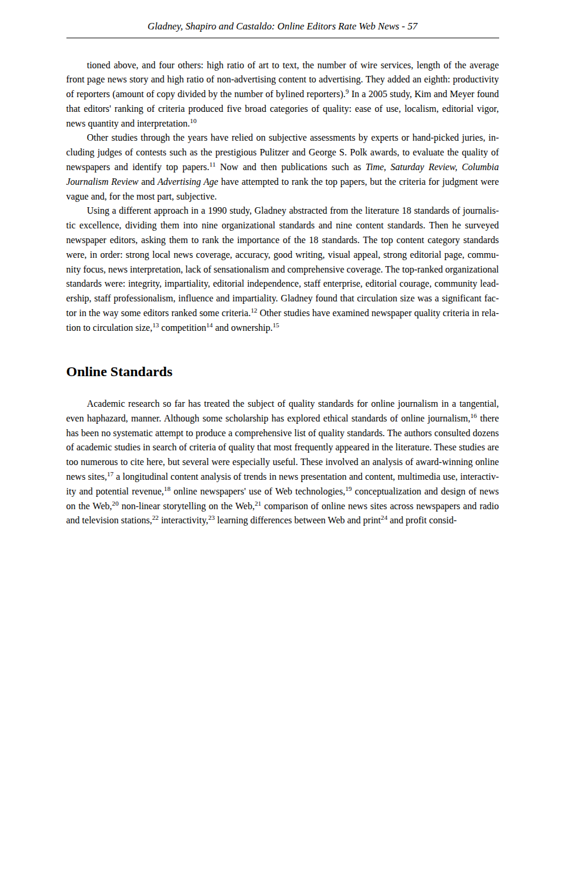Gladney, Shapiro and Castaldo: Online Editors Rate Web News - 57
tioned above, and four others: high ratio of art to text, the number of wire services, length of the average front page news story and high ratio of non-advertising content to advertising. They added an eighth: productivity of reporters (amount of copy divided by the number of bylined reporters).9 In a 2005 study, Kim and Meyer found that editors' ranking of criteria produced five broad categories of quality: ease of use, localism, editorial vigor, news quantity and interpretation.10
Other studies through the years have relied on subjective assessments by experts or hand-picked juries, including judges of contests such as the prestigious Pulitzer and George S. Polk awards, to evaluate the quality of newspapers and identify top papers.11 Now and then publications such as Time, Saturday Review, Columbia Journalism Review and Advertising Age have attempted to rank the top papers, but the criteria for judgment were vague and, for the most part, subjective.
Using a different approach in a 1990 study, Gladney abstracted from the literature 18 standards of journalistic excellence, dividing them into nine organizational standards and nine content standards. Then he surveyed newspaper editors, asking them to rank the importance of the 18 standards. The top content category standards were, in order: strong local news coverage, accuracy, good writing, visual appeal, strong editorial page, community focus, news interpretation, lack of sensationalism and comprehensive coverage. The top-ranked organizational standards were: integrity, impartiality, editorial independence, staff enterprise, editorial courage, community leadership, staff professionalism, influence and impartiality. Gladney found that circulation size was a significant factor in the way some editors ranked some criteria.12 Other studies have examined newspaper quality criteria in relation to circulation size,13 competition14 and ownership.15
Online Standards
Academic research so far has treated the subject of quality standards for online journalism in a tangential, even haphazard, manner. Although some scholarship has explored ethical standards of online journalism,16 there has been no systematic attempt to produce a comprehensive list of quality standards. The authors consulted dozens of academic studies in search of criteria of quality that most frequently appeared in the literature. These studies are too numerous to cite here, but several were especially useful. These involved an analysis of award-winning online news sites,17 a longitudinal content analysis of trends in news presentation and content, multimedia use, interactivity and potential revenue,18 online newspapers' use of Web technologies,19 conceptualization and design of news on the Web,20 non-linear storytelling on the Web,21 comparison of online news sites across newspapers and radio and television stations,22 interactivity,23 learning differences between Web and print24 and profit consid-